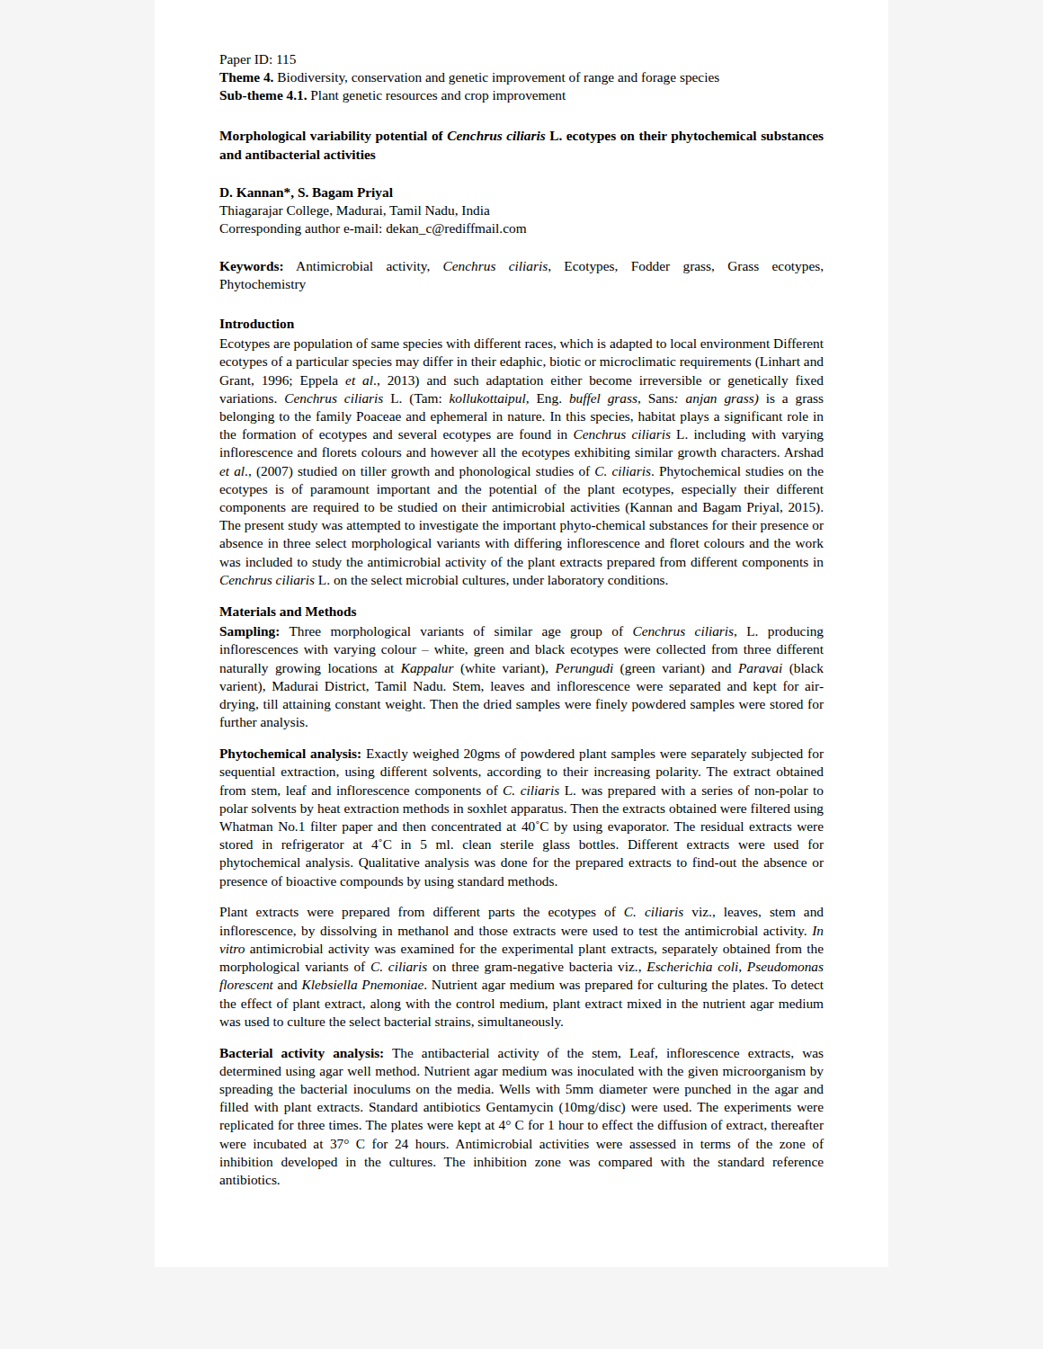Paper ID: 115
Theme 4. Biodiversity, conservation and genetic improvement of range and forage species
Sub-theme 4.1. Plant genetic resources and crop improvement
Morphological variability potential of Cenchrus ciliaris L. ecotypes on their phytochemical substances and antibacterial activities
D. Kannan*, S. Bagam Priyal
Thiagarajar College, Madurai, Tamil Nadu, India
Corresponding author e-mail: dekan_c@rediffmail.com
Keywords: Antimicrobial activity, Cenchrus ciliaris, Ecotypes, Fodder grass, Grass ecotypes, Phytochemistry
Introduction
Ecotypes are population of same species with different races, which is adapted to local environment Different ecotypes of a particular species may differ in their edaphic, biotic or microclimatic requirements (Linhart and Grant, 1996; Eppela et al., 2013) and such adaptation either become irreversible or genetically fixed variations. Cenchrus ciliaris L. (Tam: kollukottaipul, Eng. buffel grass, Sans: anjan grass) is a grass belonging to the family Poaceae and ephemeral in nature. In this species, habitat plays a significant role in the formation of ecotypes and several ecotypes are found in Cenchrus ciliaris L. including with varying inflorescence and florets colours and however all the ecotypes exhibiting similar growth characters. Arshad et al., (2007) studied on tiller growth and phonological studies of C. ciliaris. Phytochemical studies on the ecotypes is of paramount important and the potential of the plant ecotypes, especially their different components are required to be studied on their antimicrobial activities (Kannan and Bagam Priyal, 2015). The present study was attempted to investigate the important phyto-chemical substances for their presence or absence in three select morphological variants with differing inflorescence and floret colours and the work was included to study the antimicrobial activity of the plant extracts prepared from different components in Cenchrus ciliaris L. on the select microbial cultures, under laboratory conditions.
Materials and Methods
Sampling: Three morphological variants of similar age group of Cenchrus ciliaris, L. producing inflorescences with varying colour – white, green and black ecotypes were collected from three different naturally growing locations at Kappalur (white variant), Perungudi (green variant) and Paravai (black varient), Madurai District, Tamil Nadu. Stem, leaves and inflorescence were separated and kept for air- drying, till attaining constant weight. Then the dried samples were finely powdered samples were stored for further analysis.
Phytochemical analysis: Exactly weighed 20gms of powdered plant samples were separately subjected for sequential extraction, using different solvents, according to their increasing polarity. The extract obtained from stem, leaf and inflorescence components of C. ciliaris L. was prepared with a series of non-polar to polar solvents by heat extraction methods in soxhlet apparatus. Then the extracts obtained were filtered using Whatman No.1 filter paper and then concentrated at 40˚C by using evaporator. The residual extracts were stored in refrigerator at 4˚C in 5 ml. clean sterile glass bottles. Different extracts were used for phytochemical analysis. Qualitative analysis was done for the prepared extracts to find-out the absence or presence of bioactive compounds by using standard methods.
Plant extracts were prepared from different parts the ecotypes of C. ciliaris viz., leaves, stem and inflorescence, by dissolving in methanol and those extracts were used to test the antimicrobial activity. In vitro antimicrobial activity was examined for the experimental plant extracts, separately obtained from the morphological variants of C. ciliaris on three gram-negative bacteria viz., Escherichia coli, Pseudomonas florescent and Klebsiella Pnemoniae. Nutrient agar medium was prepared for culturing the plates. To detect the effect of plant extract, along with the control medium, plant extract mixed in the nutrient agar medium was used to culture the select bacterial strains, simultaneously.
Bacterial activity analysis: The antibacterial activity of the stem, Leaf, inflorescence extracts, was determined using agar well method. Nutrient agar medium was inoculated with the given microorganism by spreading the bacterial inoculums on the media. Wells with 5mm diameter were punched in the agar and filled with plant extracts. Standard antibiotics Gentamycin (10mg/disc) were used. The experiments were replicated for three times. The plates were kept at 4° C for 1 hour to effect the diffusion of extract, thereafter were incubated at 37° C for 24 hours. Antimicrobial activities were assessed in terms of the zone of inhibition developed in the cultures. The inhibition zone was compared with the standard reference antibiotics.